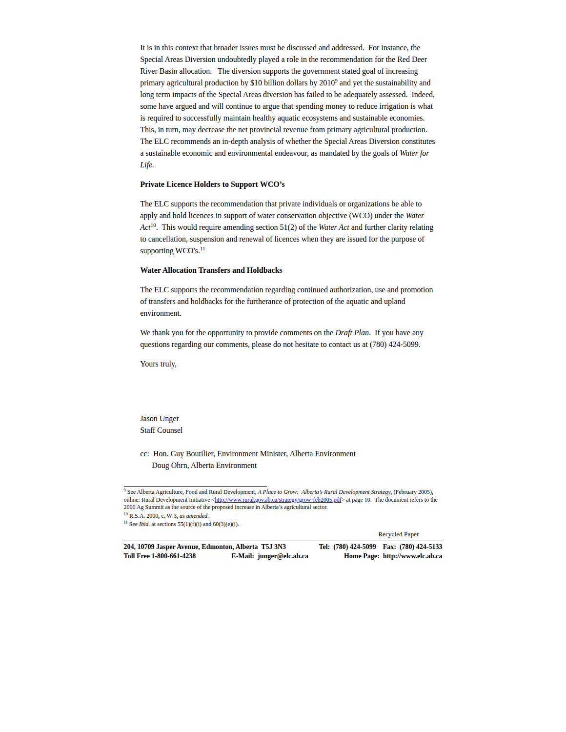It is in this context that broader issues must be discussed and addressed. For instance, the Special Areas Diversion undoubtedly played a role in the recommendation for the Red Deer River Basin allocation. The diversion supports the government stated goal of increasing primary agricultural production by $10 billion dollars by 20109 and yet the sustainability and long term impacts of the Special Areas diversion has failed to be adequately assessed. Indeed, some have argued and will continue to argue that spending money to reduce irrigation is what is required to successfully maintain healthy aquatic ecosystems and sustainable economies. This, in turn, may decrease the net provincial revenue from primary agricultural production. The ELC recommends an in-depth analysis of whether the Special Areas Diversion constitutes a sustainable economic and environmental endeavour, as mandated by the goals of Water for Life.
Private Licence Holders to Support WCO’s
The ELC supports the recommendation that private individuals or organizations be able to apply and hold licences in support of water conservation objective (WCO) under the Water Act10. This would require amending section 51(2) of the Water Act and further clarity relating to cancellation, suspension and renewal of licences when they are issued for the purpose of supporting WCO's.11
Water Allocation Transfers and Holdbacks
The ELC supports the recommendation regarding continued authorization, use and promotion of transfers and holdbacks for the furtherance of protection of the aquatic and upland environment.
We thank you for the opportunity to provide comments on the Draft Plan. If you have any questions regarding our comments, please do not hesitate to contact us at (780) 424-5099.
Yours truly,
Jason Unger
Staff Counsel
cc: Hon. Guy Boutilier, Environment Minister, Alberta Environment
Doug Ohrn, Alberta Environment
9 See Alberta Agriculture, Food and Rural Development, A Place to Grow: Alberta’s Rural Development Strategy, (February 2005), online: Rural Development Initiative <http://www.rural.gov.ab.ca/strategy/grow-feb2005.pdf> at page 10. The document refers to the 2000 Ag Summit as the source of the proposed increase in Alberta’s agricultural sector.
10 R.S.A. 2000, c. W-3, as amended.
11 See Ibid. at sections 55(1)(f)(i) and 60(3)(e)(i).
Recycled Paper
204, 10709 Jasper Avenue, Edmonton, Alberta T5J 3N3 Tel: (780) 424-5099 Fax: (780) 424-5133
Toll Free 1-800-661-4238 E-Mail: junger@elc.ab.ca Home Page: http://www.elc.ab.ca